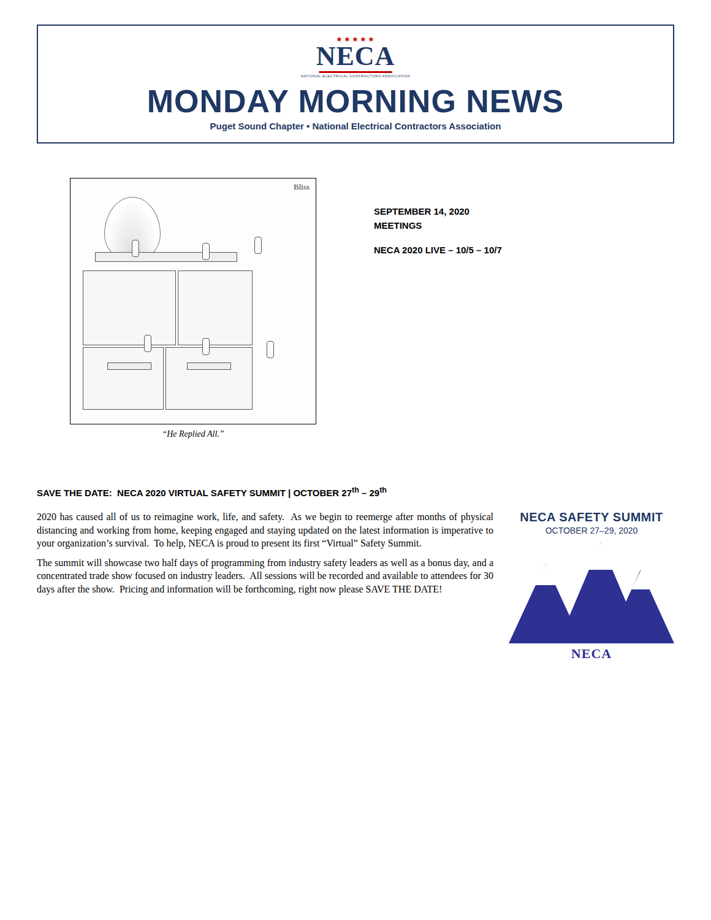★★★★★
NECA
NATIONAL ELECTRICAL CONTRACTORS ASSOCIATION
MONDAY MORNING NEWS
Puget Sound Chapter • National Electrical Contractors Association
Bliss
“He Replied All.”
SEPTEMBER 14, 2020
MEETINGS
NECA 2020 LIVE – 10/5 – 10/7
SAVE THE DATE: NECA 2020 VIRTUAL SAFETY SUMMIT | OCTOBER 27th – 29th
NECA SAFETY SUMMIT
OCTOBER 27–29, 2020
NECA
2020 has caused all of us to reimagine work, life, and safety. As we begin to reemerge after months of physical distancing and working from home, keeping engaged and staying updated on the latest information is imperative to your organization’s survival. To help, NECA is proud to present its first “Virtual” Safety Summit.
The summit will showcase two half days of programming from industry safety leaders as well as a bonus day, and a concentrated trade show focused on industry leaders. All sessions will be recorded and available to attendees for 30 days after the show. Pricing and information will be forthcoming, right now please SAVE THE DATE!